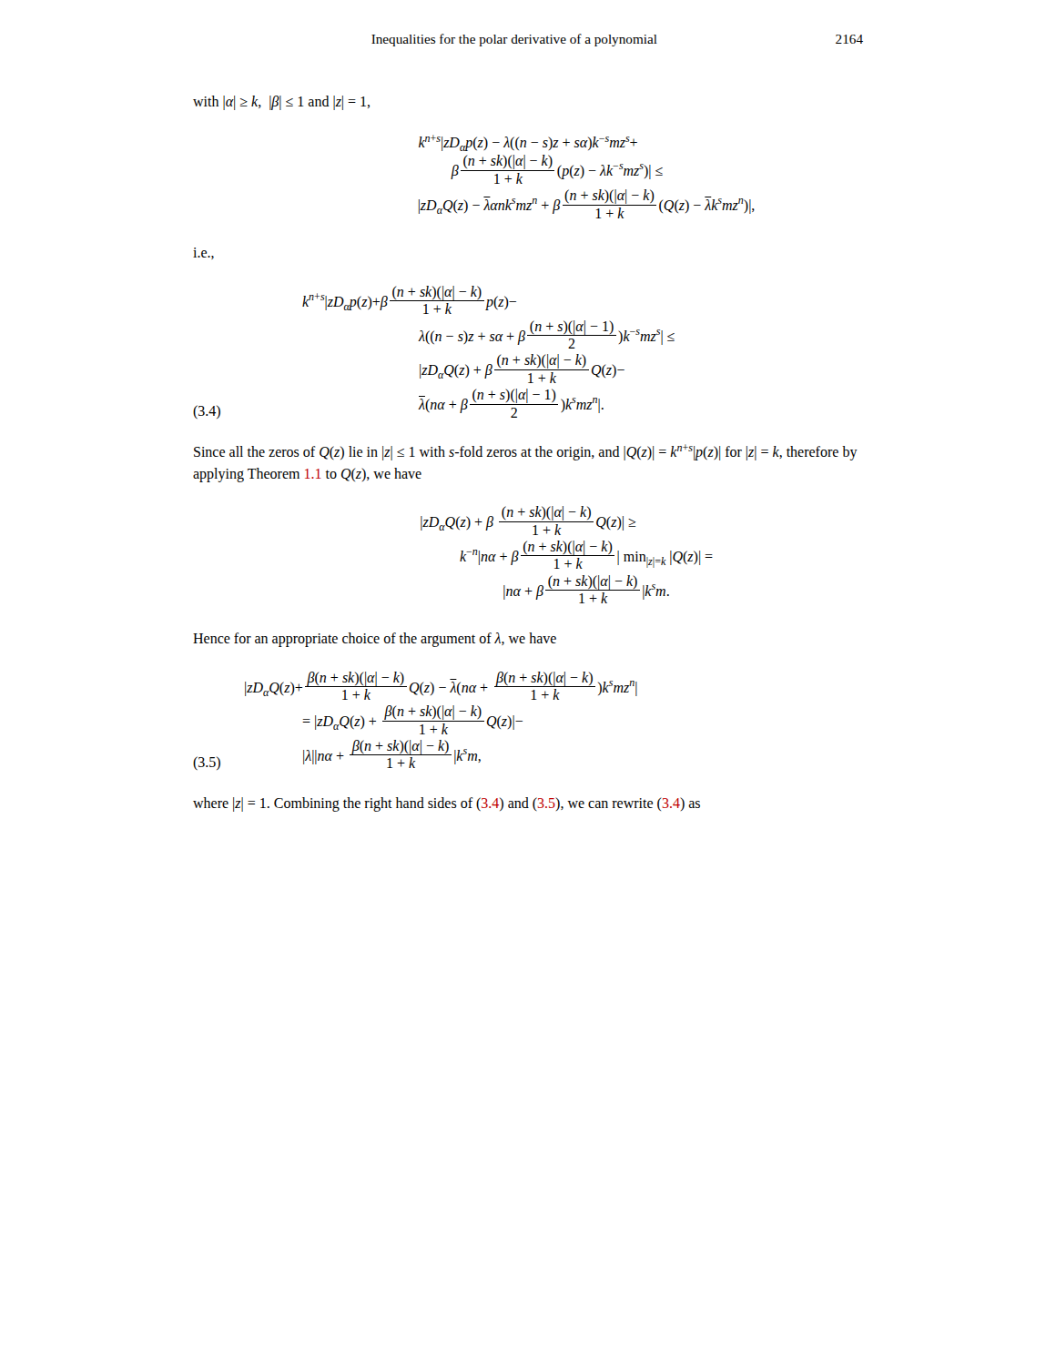Inequalities for the polar derivative of a polynomial 2164
with |α| ≥ k, |β| ≤ 1 and |z| = 1,
kn+s|zDαp(z) − λ((n − s)z + sα)k−smzs+ β(n + sk)(|α| − k) 1 + k(p(z) − λk−smzs)| ≤ |zDαQ(z) − λαnksmzn + β(n + sk)(|α| − k) 1 + k(Q(z) − λksmzn)|,
i.e.,
(3.4)
kn+s|zDαp(z)+β(n + sk)(|α| − k) 1 + k p(z)− λ((n − s)z + sα + β(n + s)(|α| − 1) 2)k−smzs| ≤ |zDαQ(z) + β(n + sk)(|α| − k) 1 + k Q(z)− λ(nα + β(n + s)(|α| − 1) 2)ksmzn|.
Since all the zeros of Q(z) lie in |z| ≤ 1 with s-fold zeros at the origin, and |Q(z)| = kn+s|p(z)| for |z| = k, therefore by applying Theorem 1.1 to Q(z), we have
|zDαQ(z) + β (n + sk)(|α| − k) 1 + k Q(z)| ≥ k−n|nα + β(n + sk)(|α| − k) 1 + k| min|z|=k |Q(z)| = |nα + β(n + sk)(|α| − k) 1 + k|ksm.
Hence for an appropriate choice of the argument of λ, we have
(3.5)
|zDαQ(z)+β(n + sk)(|α| − k) 1 + k Q(z) − λ(nα + β(n + sk)(|α| − k) 1 + k)ksmzn| = |zDαQ(z) + β(n + sk)(|α| − k) 1 + k Q(z)|− |λ||nα + β(n + sk)(|α| − k) 1 + k|ksm,
where |z| = 1. Combining the right hand sides of (3.4) and (3.5), we can rewrite (3.4) as